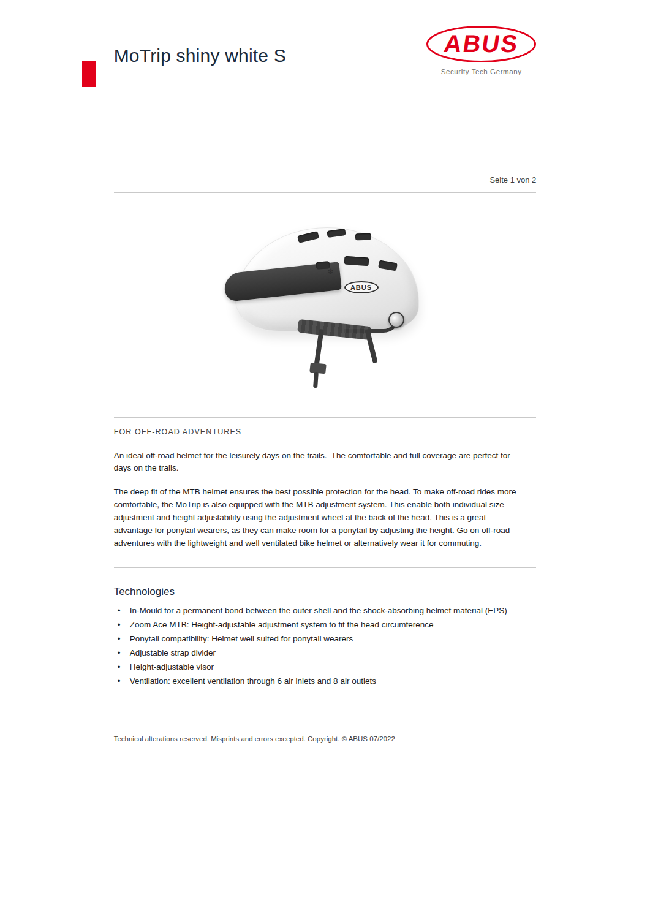MoTrip shiny white S
ABUS
Security Tech Germany
Seite 1 von 2
❄
ABUS
For off-road adventures
An ideal off-road helmet for the leisurely days on the trails. The comfortable and full coverage are perfect for days on the trails.
The deep fit of the MTB helmet ensures the best possible protection for the head. To make off-road rides more comfortable, the MoTrip is also equipped with the MTB adjustment system. This enable both individual size adjustment and height adjustability using the adjustment wheel at the back of the head. This is a great advantage for ponytail wearers, as they can make room for a ponytail by adjusting the height. Go on off-road adventures with the lightweight and well ventilated bike helmet or alternatively wear it for commuting.
Technologies
In-Mould for a permanent bond between the outer shell and the shock-absorbing helmet material (EPS)
Zoom Ace MTB: Height-adjustable adjustment system to fit the head circumference
Ponytail compatibility: Helmet well suited for ponytail wearers
Adjustable strap divider
Height-adjustable visor
Ventilation: excellent ventilation through 6 air inlets and 8 air outlets
Technical alterations reserved. Misprints and errors excepted. Copyright. © ABUS 07/2022